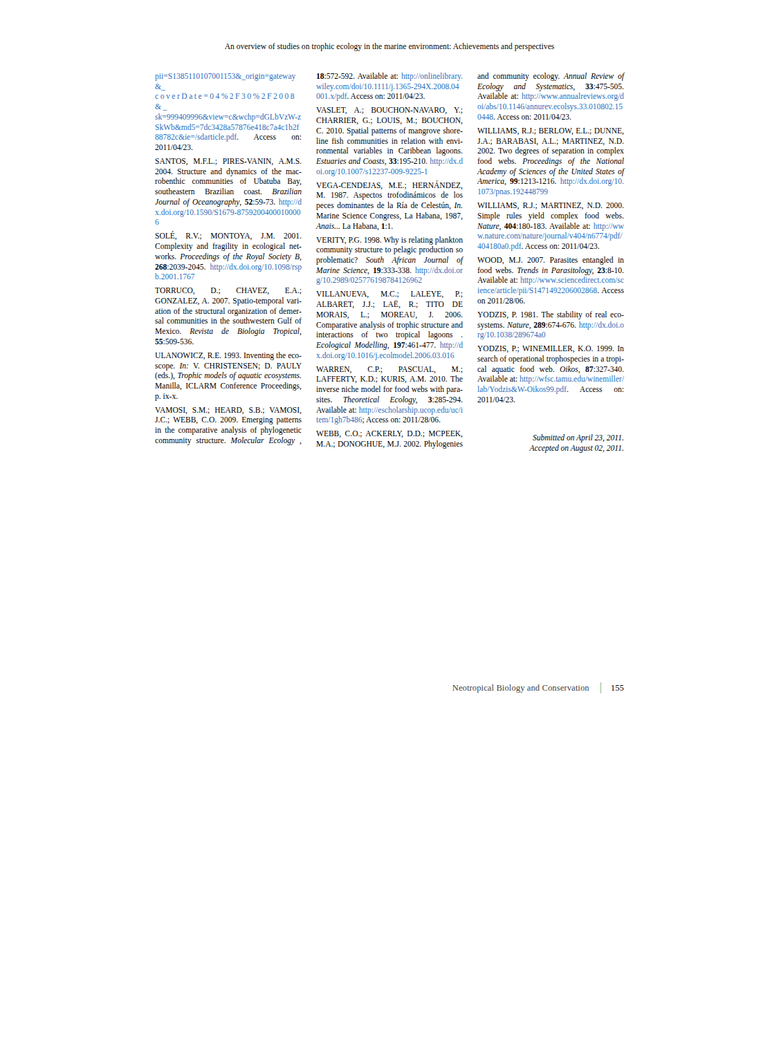An overview of studies on trophic ecology in the marine environment: Achievements and perspectives
pii=S1385110107001153&_origin=gateway&_
coverDate=04%2F30%2F2008&_
sk=999409996&view=c&wchp=dGLbVzW-zSkWb&md5=7dc3428a57876e418c7a4c1b2f88782c&ie=/sdarticle.pdf. Access on: 2011/04/23.
SANTOS, M.F.L.; PIRES-VANIN, A.M.S. 2004. Structure and dynamics of the macrobenthic communities of Ubatuba Bay, southeastern Brazilian coast. Brazilian Journal of Oceanography, 52:59-73. http://dx.doi.org/10.1590/S1679-87592004000100006
SOLÉ, R.V.; MONTOYA, J.M. 2001. Complexity and fragility in ecological networks. Proceedings of the Royal Society B, 268:2039-2045. http://dx.doi.org/10.1098/rspb.2001.1767
TORRUCO, D.; CHAVEZ, E.A.; GONZALEZ, A. 2007. Spatio-temporal variation of the structural organization of demersal communities in the southwestern Gulf of Mexico. Revista de Biologia Tropical, 55:509-536.
ULANOWICZ, R.E. 1993. Inventing the ecoscope. In: V. CHRISTENSEN; D. PAULY (eds.), Trophic models of aquatic ecosystems. Manilla, ICLARM Conference Proceedings, p. ix-x.
VAMOSI, S.M.; HEARD, S.B.; VAMOSI, J.C.; WEBB, C.O. 2009. Emerging patterns in the comparative analysis of phylogenetic community structure. Molecular Ecology , 18:572-592. Available at: http://onlinelibrary.wiley.com/doi/10.1111/j.1365-294X.2008.04001.x/pdf. Access on: 2011/04/23.
VASLET, A.; BOUCHON-NAVARO, Y.; CHARRIER, G.; LOUIS, M.; BOUCHON, C. 2010. Spatial patterns of mangrove shoreline fish communities in relation with environmental variables in Caribbean lagoons. Estuaries and Coasts, 33:195-210. http://dx.doi.org/10.1007/s12237-009-9225-1
VEGA-CENDEJAS, M.E.; HERNÁNDEZ, M. 1987. Aspectos trofodinámicos de los peces dominantes de la Ría de Celestún, In. Marine Science Congress, La Habana, 1987, Anais... La Habana, 1:1.
VERITY, P.G. 1998. Why is relating plankton community structure to pelagic production so problematic? South African Journal of Marine Science, 19:333-338. http://dx.doi.org/10.2989/025776198784126962
VILLANUEVA, M.C.; LALEYE, P.; ALBARET, J.J.; LAË, R.; TITO DE MORAIS, L.; MOREAU, J. 2006. Comparative analysis of trophic structure and interactions of two tropical lagoons . Ecological Modelling, 197:461-477. http://dx.doi.org/10.1016/j.ecolmodel.2006.03.016
WARREN, C.P.; PASCUAL, M.; LAFFERTY, K.D.; KURIS, A.M. 2010. The inverse niche model for food webs with parasites. Theoretical Ecology, 3:285-294. Available at: http://escholarship.ucop.edu/uc/item/1gh7b486; Access on: 2011/28/06.
WEBB, C.O.; ACKERLY, D.D.; MCPEEK, M.A.; DONOGHUE, M.J. 2002. Phylogenies and community ecology. Annual Review of Ecology and Systematics, 33:475-505. Available at: http://www.annualreviews.org/doi/abs/10.1146/annurev.ecolsys.33.010802.150448. Access on: 2011/04/23.
WILLIAMS, R.J.; BERLOW, E.L.; DUNNE, J.A.; BARABASI, A.L.; MARTINEZ, N.D. 2002. Two degrees of separation in complex food webs. Proceedings of the National Academy of Sciences of the United States of America, 99:1213-1216. http://dx.doi.org/10.1073/pnas.192448799
WILLIAMS, R.J.; MARTINEZ, N.D. 2000. Simple rules yield complex food webs. Nature, 404:180-183. Available at: http://www.nature.com/nature/journal/v404/n6774/pdf/404180a0.pdf. Access on: 2011/04/23.
WOOD, M.J. 2007. Parasites entangled in food webs. Trends in Parasitology, 23:8-10. Available at: http://www.sciencedirect.com/science/article/pii/S1471492206002868. Access on 2011/28/06.
YODZIS, P. 1981. The stability of real ecosystems. Nature, 289:674-676. http://dx.doi.org/10.1038/289674a0
YODZIS, P.; WINEMILLER, K.O. 1999. In search of operational trophospecies in a tropical aquatic food web. Oikos, 87:327-340. Available at: http://wfsc.tamu.edu/winemiller/lab/Yodzis&W-Oikos99.pdf. Access on: 2011/04/23.
Submitted on April 23, 2011.
Accepted on August 02, 2011.
Neotropical Biology and Conservation 155